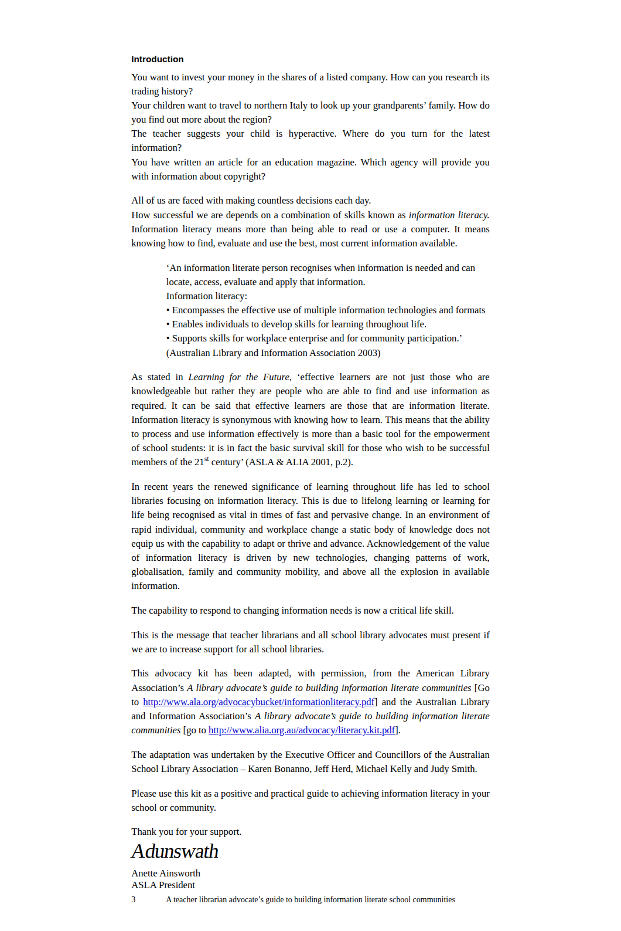Introduction
You want to invest your money in the shares of a listed company. How can you research its trading history?
Your children want to travel to northern Italy to look up your grandparents’ family. How do you find out more about the region?
The teacher suggests your child is hyperactive. Where do you turn for the latest information?
You have written an article for an education magazine. Which agency will provide you with information about copyright?
All of us are faced with making countless decisions each day.
How successful we are depends on a combination of skills known as information literacy. Information literacy means more than being able to read or use a computer. It means knowing how to find, evaluate and use the best, most current information available.
‘An information literate person recognises when information is needed and can locate, access, evaluate and apply that information.
Information literacy:
• Encompasses the effective use of multiple information technologies and formats
• Enables individuals to develop skills for learning throughout life.
• Supports skills for workplace enterprise and for community participation.’
(Australian Library and Information Association 2003)
As stated in Learning for the Future, ‘effective learners are not just those who are knowledgeable but rather they are people who are able to find and use information as required. It can be said that effective learners are those that are information literate. Information literacy is synonymous with knowing how to learn. This means that the ability to process and use information effectively is more than a basic tool for the empowerment of school students: it is in fact the basic survival skill for those who wish to be successful members of the 21st century’ (ASLA & ALIA 2001, p.2).
In recent years the renewed significance of learning throughout life has led to school libraries focusing on information literacy. This is due to lifelong learning or learning for life being recognised as vital in times of fast and pervasive change. In an environment of rapid individual, community and workplace change a static body of knowledge does not equip us with the capability to adapt or thrive and advance. Acknowledgement of the value of information literacy is driven by new technologies, changing patterns of work, globalisation, family and community mobility, and above all the explosion in available information.
The capability to respond to changing information needs is now a critical life skill.
This is the message that teacher librarians and all school library advocates must present if we are to increase support for all school libraries.
This advocacy kit has been adapted, with permission, from the American Library Association’s A library advocate’s guide to building information literate communities [Go to http://www.ala.org/advocacybucket/informationliteracy.pdf] and the Australian Library and Information Association’s A library advocate’s guide to building information literate communities [go to http://www.alia.org.au/advocacy/literacy.kit.pdf].
The adaptation was undertaken by the Executive Officer and Councillors of the Australian School Library Association – Karen Bonanno, Jeff Herd, Michael Kelly and Judy Smith.
Please use this kit as a positive and practical guide to achieving information literacy in your school or community.
Thank you for your support.
Adunswath
Anette Ainsworth
ASLA President
3
A teacher librarian advocate’s guide to building information literate school communities